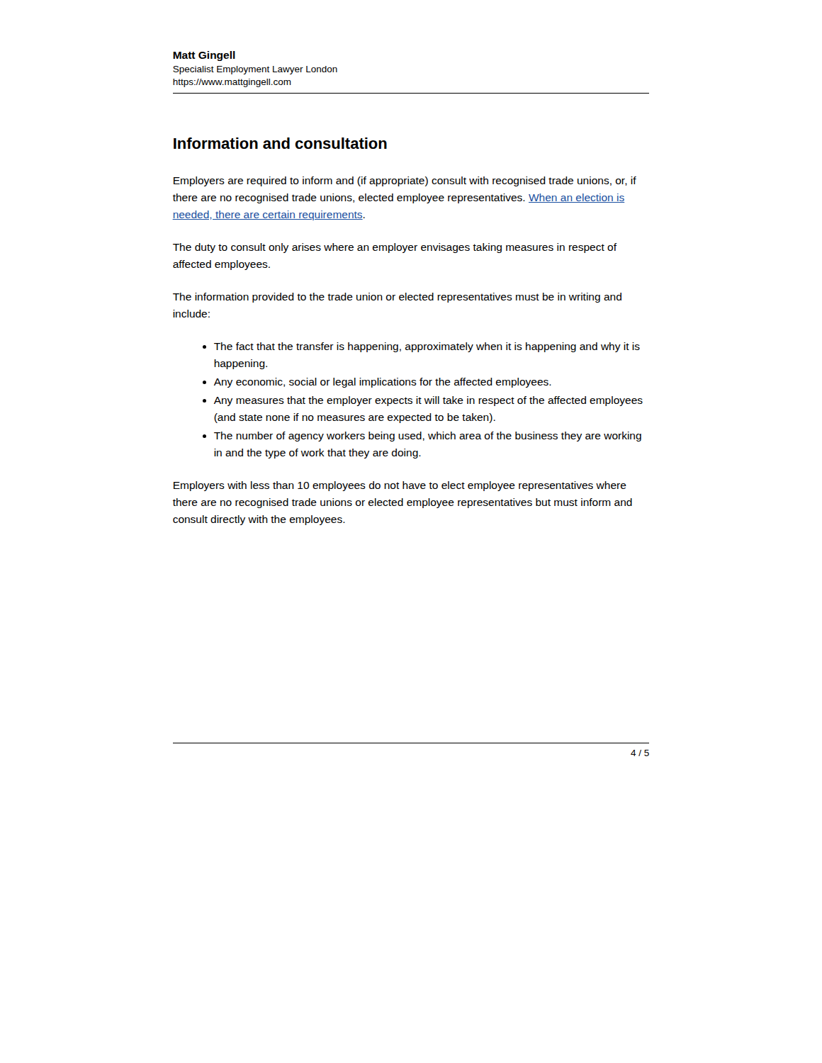Matt Gingell
Specialist Employment Lawyer London
https://www.mattgingell.com
Information and consultation
Employers are required to inform and (if appropriate) consult with recognised trade unions, or, if there are no recognised trade unions, elected employee representatives. When an election is needed, there are certain requirements.
The duty to consult only arises where an employer envisages taking measures in respect of affected employees.
The information provided to the trade union or elected representatives must be in writing and include:
The fact that the transfer is happening, approximately when it is happening and why it is happening.
Any economic, social or legal implications for the affected employees.
Any measures that the employer expects it will take in respect of the affected employees (and state none if no measures are expected to be taken).
The number of agency workers being used, which area of the business they are working in and the type of work that they are doing.
Employers with less than 10 employees do not have to elect employee representatives where there are no recognised trade unions or elected employee representatives but must inform and consult directly with the employees.
4 / 5